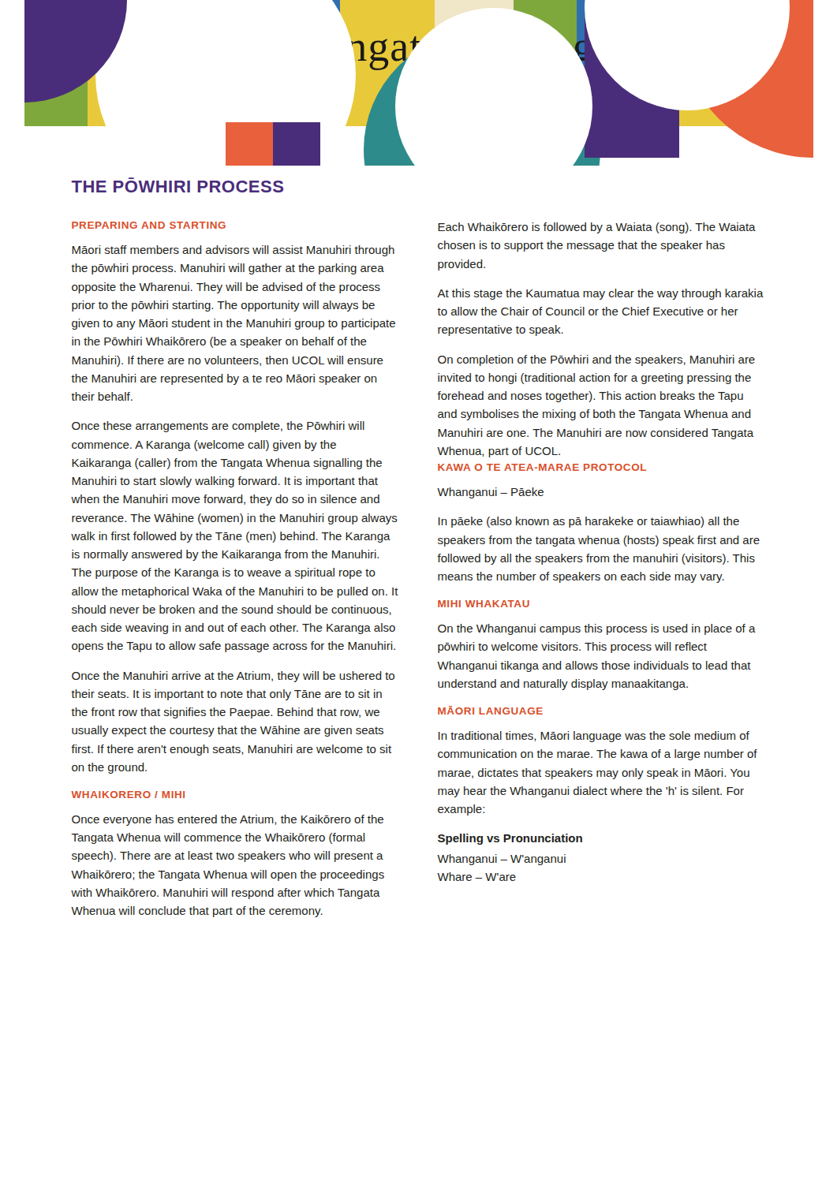The Pōwhiri Process
Preparing and Starting
Māori staff members and advisors will assist Manuhiri through the pōwhiri process. Manuhiri will gather at the parking area opposite the Wharenui. They will be advised of the process prior to the pōwhiri starting. The opportunity will always be given to any Māori student in the Manuhiri group to participate in the Pōwhiri Whaikōrero (be a speaker on behalf of the Manuhiri). If there are no volunteers, then UCOL will ensure the Manuhiri are represented by a te reo Māori speaker on their behalf.
Once these arrangements are complete, the Pōwhiri will commence. A Karanga (welcome call) given by the Kaikaranga (caller) from the Tangata Whenua signalling the Manuhiri to start slowly walking forward. It is important that when the Manuhiri move forward, they do so in silence and reverance. The Wāhine (women) in the Manuhiri group always walk in first followed by the Tāne (men) behind. The Karanga is normally answered by the Kaikaranga from the Manuhiri. The purpose of the Karanga is to weave a spiritual rope to allow the metaphorical Waka of the Manuhiri to be pulled on. It should never be broken and the sound should be continuous, each side weaving in and out of each other. The Karanga also opens the Tapu to allow safe passage across for the Manuhiri.
Once the Manuhiri arrive at the Atrium, they will be ushered to their seats. It is important to note that only Tāne are to sit in the front row that signifies the Paepae. Behind that row, we usually expect the courtesy that the Wāhine are given seats first. If there aren't enough seats, Manuhiri are welcome to sit on the ground.
Whaikorero / Mihi
Once everyone has entered the Atrium, the Kaikōrero of the Tangata Whenua will commence the Whaikōrero (formal speech). There are at least two speakers who will present a Whaikōrero; the Tangata Whenua will open the proceedings with Whaikōrero. Manuhiri will respond after which Tangata Whenua will conclude that part of the ceremony.
Each Whaikōrero is followed by a Waiata (song). The Waiata chosen is to support the message that the speaker has provided.
At this stage the Kaumatua may clear the way through karakia to allow the Chair of Council or the Chief Executive or her representative to speak.
On completion of the Pōwhiri and the speakers, Manuhiri are invited to hongi (traditional action for a greeting pressing the forehead and noses together). This action breaks the Tapu and symbolises the mixing of both the Tangata Whenua and Manuhiri are one. The Manuhiri are now considered Tangata Whenua, part of UCOL.
Kawa o te Atea-Marae Protocol
Whanganui – Pāeke
In pāeke (also known as pā harakeke or taiawhiao) all the speakers from the tangata whenua (hosts) speak first and are followed by all the speakers from the manuhiri (visitors). This means the number of speakers on each side may vary.
Mihi Whakatau
On the Whanganui campus this process is used in place of a pōwhiri to welcome visitors. This process will reflect Whanganui tikanga and allows those individuals to lead that understand and naturally display manaakitanga.
Māori Language
In traditional times, Māori language was the sole medium of communication on the marae. The kawa of a large number of marae, dictates that speakers may only speak in Māori. You may hear the Whanganui dialect where the 'h' is silent. For example:
Spelling vs Pronunciation
Whanganui – W'anganui
Whare – W'are